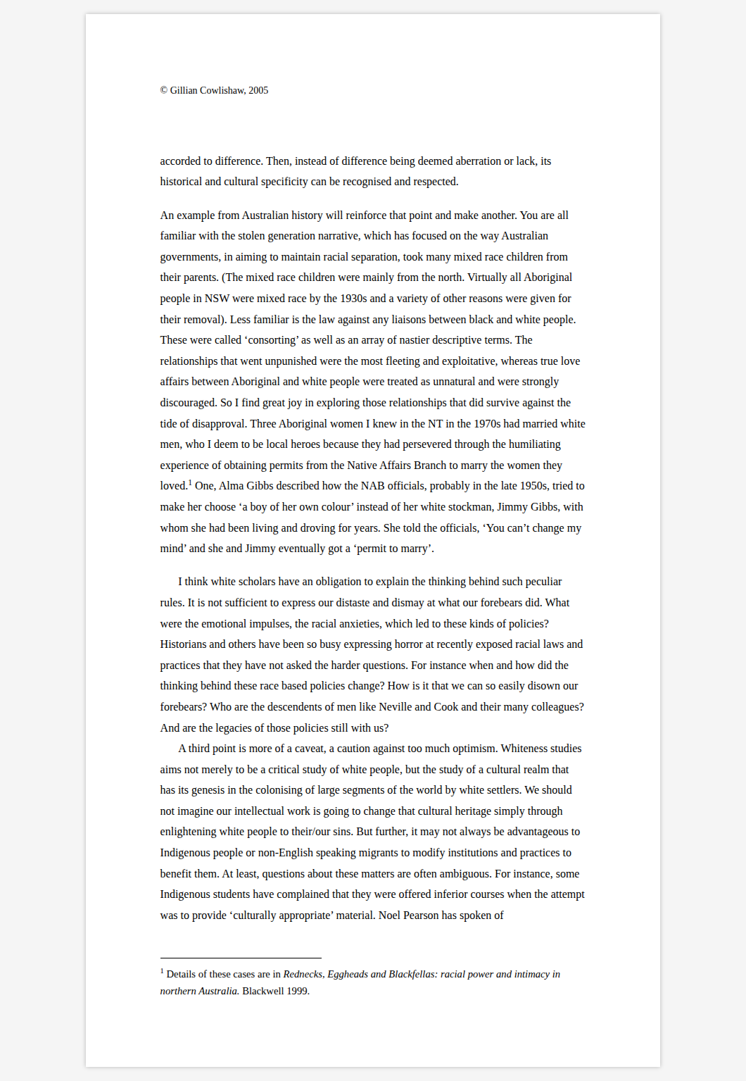© Gillian Cowlishaw, 2005
accorded to difference. Then, instead of difference being deemed aberration or lack, its historical and cultural specificity can be recognised and respected.
An example from Australian history will reinforce that point and make another. You are all familiar with the stolen generation narrative, which has focused on the way Australian governments, in aiming to maintain racial separation, took many mixed race children from their parents. (The mixed race children were mainly from the north. Virtually all Aboriginal people in NSW were mixed race by the 1930s and a variety of other reasons were given for their removal). Less familiar is the law against any liaisons between black and white people. These were called ‘consorting’ as well as an array of nastier descriptive terms. The relationships that went unpunished were the most fleeting and exploitative, whereas true love affairs between Aboriginal and white people were treated as unnatural and were strongly discouraged. So I find great joy in exploring those relationships that did survive against the tide of disapproval. Three Aboriginal women I knew in the NT in the 1970s had married white men, who I deem to be local heroes because they had persevered through the humiliating experience of obtaining permits from the Native Affairs Branch to marry the women they loved.1 One, Alma Gibbs described how the NAB officials, probably in the late 1950s, tried to make her choose ‘a boy of her own colour’ instead of her white stockman, Jimmy Gibbs, with whom she had been living and droving for years. She told the officials, ‘You can’t change my mind’ and she and Jimmy eventually got a ‘permit to marry’.
I think white scholars have an obligation to explain the thinking behind such peculiar rules. It is not sufficient to express our distaste and dismay at what our forebears did. What were the emotional impulses, the racial anxieties, which led to these kinds of policies? Historians and others have been so busy expressing horror at recently exposed racial laws and practices that they have not asked the harder questions. For instance when and how did the thinking behind these race based policies change? How is it that we can so easily disown our forebears? Who are the descendents of men like Neville and Cook and their many colleagues? And are the legacies of those policies still with us?
A third point is more of a caveat, a caution against too much optimism. Whiteness studies aims not merely to be a critical study of white people, but the study of a cultural realm that has its genesis in the colonising of large segments of the world by white settlers. We should not imagine our intellectual work is going to change that cultural heritage simply through enlightening white people to their/our sins. But further, it may not always be advantageous to Indigenous people or non-English speaking migrants to modify institutions and practices to benefit them. At least, questions about these matters are often ambiguous. For instance, some Indigenous students have complained that they were offered inferior courses when the attempt was to provide ‘culturally appropriate’ material. Noel Pearson has spoken of
1 Details of these cases are in Rednecks, Eggheads and Blackfellas: racial power and intimacy in northern Australia. Blackwell 1999.